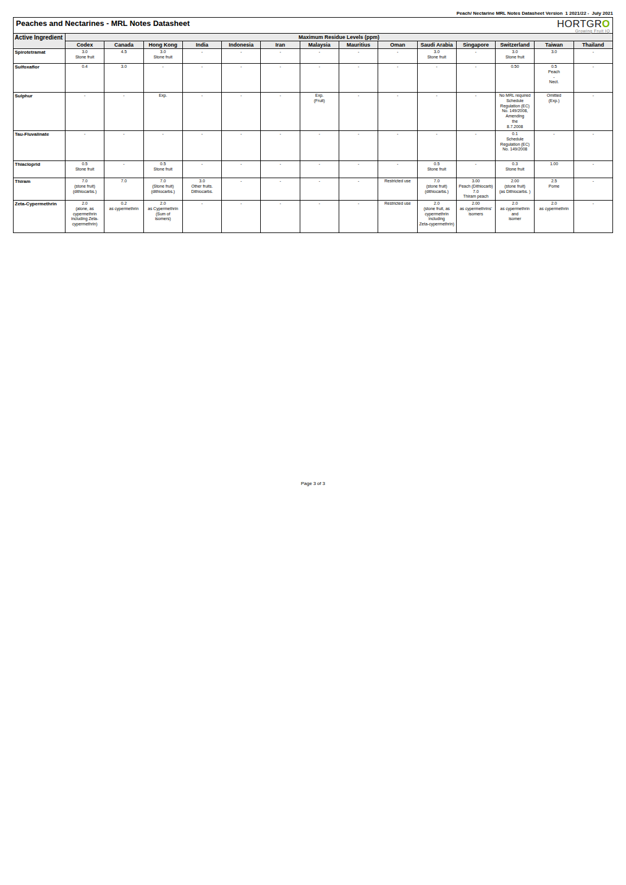Peach/ Nectarine MRL Notes Datasheet Version 1 2021/22 - July 2021
Peaches and Nectarines - MRL Notes Datasheet
HORTGRO
Growing Fruit IQ
| Active Ingredient | Maximum Residue Levels (ppm) |
| --- | --- |
| Codex | Canada | Hong Kong | India | Indonesia | Iran | Malaysia | Mauritius | Oman | Saudi Arabia | Singapore | Switzerland | Taiwan | Thailand |
| Spirotetramat | 3.0 Stone fruit | 4.5 | 3.0 Stone fruit | - | - | - | - | - | - | 3.0 Stone fruit | - | 3.0 Stone fruit | 3.0 | - |
| Sulfoxaflor | 0.4 | 3.0 | - | - | - | - | - | - | - | - | - | 0.50 | 0.5 Peach - Nect. | - |
| Sulphur | - | - | Exp. | - | - | - | Exp. (Fruit) | - | - | - | - | No MRL required Schedule Regulation (EC) No. 149/2008, Amending the 8.7.2008 | Omitted (Exp.) | - |
| Tau-Fluvalinate | - | - | - | - | - | - | - | - | - | - | - | 0.1 Schedule Regulation (EC) No. 149/2008 | - | - |
| Thiacloprid | 0.5 Stone fruit | - | 0.5 Stone fruit | - | - | - | - | - | - | 0.5 Stone fruit | - | 0.3 Stone fruit | 1.00 | - |
| Thiram | 7.0 (stone fruit) (dithiocarbs.) | 7.0 | 7.0 (Stone fruit) (dithiocarbs.) | 3.0 Other fruits. Dithiocarbs. | - | - | - | - | Restricted use | 7.0 (stone fruit) (dithiocarbs.) | 3.00 Peach (Dithiocarb) 7.0 Thiram peach | 2.00 (stone fruit) (as Dithiocarbs. ) | 2.5 Pome | - |
| Zeta-Cypermethrin | 2.0 (alone, as cypermethrin including Zeta- cypermethrin) | 0.2 as cypermethrin | 2.0 as Cypermethrin (Sum of isomers) | - | - | - | - | - | Restricted use | 2.0 (stone fruit, as cypermethrin including Zeta-cypermethrin) | 2.00 as cypermethrins' isomers | 2.0 as cypermethrin and isomer | 2.0 as cypermethrin | - |
Page 3 of 3